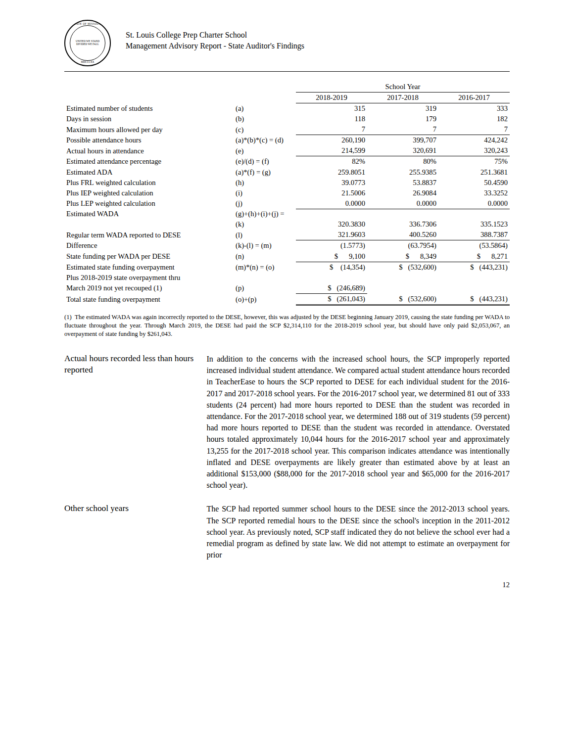STATE OF MISSOURI
UNITED WE STAND
DIVIDED WE FALL
MDCCCXX
St. Louis College Prep Charter School
Management Advisory Report - State Auditor's Findings
| | | School Year |
| | | 2018-2019 | 2017-2018 | 2016-2017 |
| Estimated number of students | (a) | 315 | 319 | 333 |
| Days in session | (b) | 118 | 179 | 182 |
| Maximum hours allowed per day | (c) | 7 | 7 | 7 |
| Possible attendance hours | (a)*(b)*(c) = (d) | 260,190 | 399,707 | 424,242 |
| Actual hours in attendance | (e) | 214,599 | 320,691 | 320,243 |
| Estimated attendance percentage | (e)/(d) = (f) | 82% | 80% | 75% |
| Estimated ADA | (a)*(f) = (g) | 259.8051 | 255.9385 | 251.3681 |
| Plus FRL weighted calculation | (h) | 39.0773 | 53.8837 | 50.4590 |
| Plus IEP weighted calculation | (i) | 21.5006 | 26.9084 | 33.3252 |
| Plus LEP weighted calculation | (j) | 0.0000 | 0.0000 | 0.0000 |
| Estimated WADA | (g)+(h)+(i)+(j) = | | | |
| | (k) | 320.3830 | 336.7306 | 335.1523 |
| Regular term WADA reported to DESE | (l) | 321.9603 | 400.5260 | 388.7387 |
| Difference | (k)-(l) = (m) | (1.5773) | (63.7954) | (53.5864) |
| State funding per WADA per DESE | (n) | $ 9,100 | $ 8,349 | $ 8,271 |
| Estimated state funding overpayment | (m)*(n) = (o) | $ (14,354) | $ (532,600) | $ (443,231) |
| Plus 2018-2019 state overpayment thru | | | | |
| March 2019 not yet recouped (1) | (p) | $ (246,689) | | |
| Total state funding overpayment | (o)+(p) | $ (261,043) | $ (532,600) | $ (443,231) |
(1) The estimated WADA was again incorrectly reported to the DESE, however, this was adjusted by the DESE beginning January 2019, causing the state funding per WADA to fluctuate throughout the year. Through March 2019, the DESE had paid the SCP $2,314,110 for the 2018-2019 school year, but should have only paid $2,053,067, an overpayment of state funding by $261,043.
Actual hours recorded less than hours reported
In addition to the concerns with the increased school hours, the SCP improperly reported increased individual student attendance. We compared actual student attendance hours recorded in TeacherEase to hours the SCP reported to DESE for each individual student for the 2016-2017 and 2017-2018 school years. For the 2016-2017 school year, we determined 81 out of 333 students (24 percent) had more hours reported to DESE than the student was recorded in attendance. For the 2017-2018 school year, we determined 188 out of 319 students (59 percent) had more hours reported to DESE than the student was recorded in attendance. Overstated hours totaled approximately 10,044 hours for the 2016-2017 school year and approximately 13,255 for the 2017-2018 school year. This comparison indicates attendance was intentionally inflated and DESE overpayments are likely greater than estimated above by at least an additional $153,000 ($88,000 for the 2017-2018 school year and $65,000 for the 2016-2017 school year).
Other school years
The SCP had reported summer school hours to the DESE since the 2012-2013 school years. The SCP reported remedial hours to the DESE since the school's inception in the 2011-2012 school year. As previously noted, SCP staff indicated they do not believe the school ever had a remedial program as defined by state law. We did not attempt to estimate an overpayment for prior
12